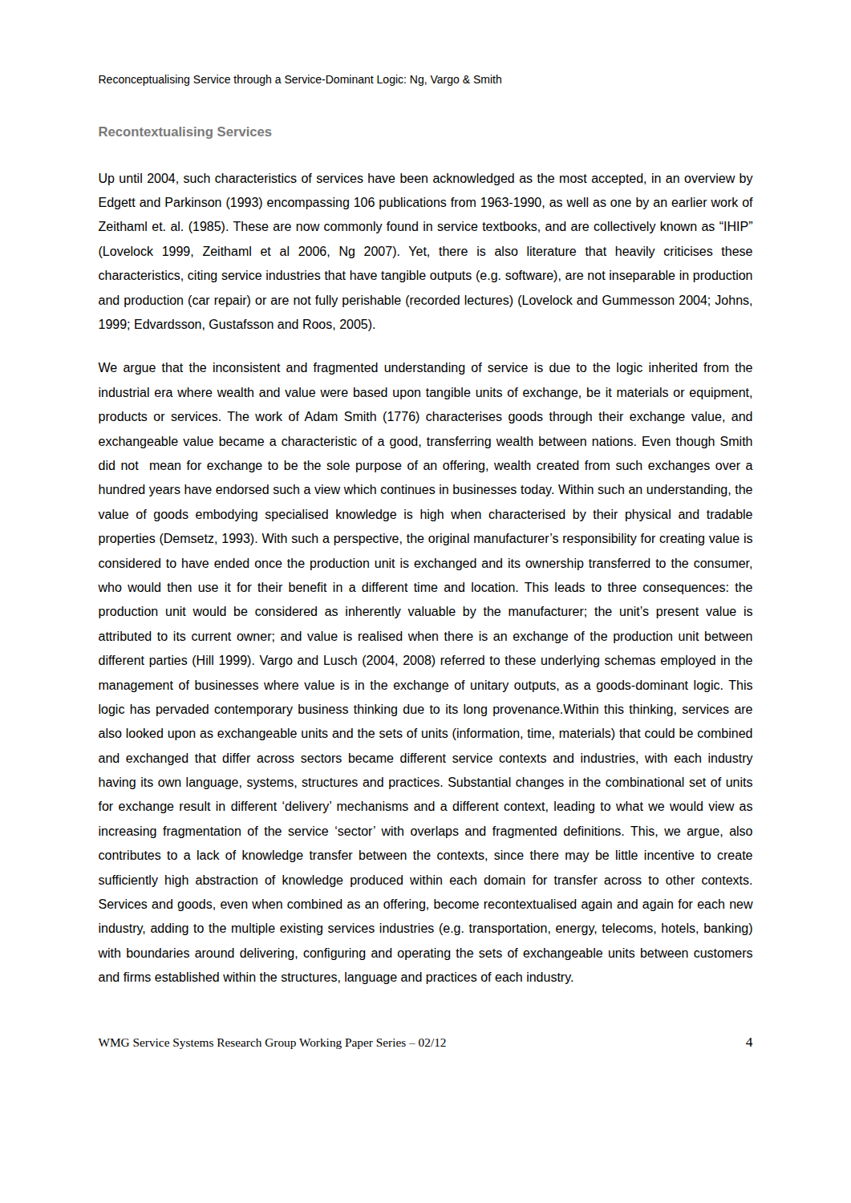Reconceptualising Service through a Service-Dominant Logic: Ng, Vargo & Smith
Recontextualising Services
Up until 2004, such characteristics of services have been acknowledged as the most accepted, in an overview by Edgett and Parkinson (1993) encompassing 106 publications from 1963-1990, as well as one by an earlier work of Zeithaml et. al. (1985). These are now commonly found in service textbooks, and are collectively known as “IHIP” (Lovelock 1999, Zeithaml et al 2006, Ng 2007). Yet, there is also literature that heavily criticises these characteristics, citing service industries that have tangible outputs (e.g. software), are not inseparable in production and production (car repair) or are not fully perishable (recorded lectures) (Lovelock and Gummesson 2004; Johns, 1999; Edvardsson, Gustafsson and Roos, 2005).
We argue that the inconsistent and fragmented understanding of service is due to the logic inherited from the industrial era where wealth and value were based upon tangible units of exchange, be it materials or equipment, products or services. The work of Adam Smith (1776) characterises goods through their exchange value, and exchangeable value became a characteristic of a good, transferring wealth between nations. Even though Smith did not mean for exchange to be the sole purpose of an offering, wealth created from such exchanges over a hundred years have endorsed such a view which continues in businesses today. Within such an understanding, the value of goods embodying specialised knowledge is high when characterised by their physical and tradable properties (Demsetz, 1993). With such a perspective, the original manufacturer’s responsibility for creating value is considered to have ended once the production unit is exchanged and its ownership transferred to the consumer, who would then use it for their benefit in a different time and location. This leads to three consequences: the production unit would be considered as inherently valuable by the manufacturer; the unit’s present value is attributed to its current owner; and value is realised when there is an exchange of the production unit between different parties (Hill 1999). Vargo and Lusch (2004, 2008) referred to these underlying schemas employed in the management of businesses where value is in the exchange of unitary outputs, as a goods-dominant logic. This logic has pervaded contemporary business thinking due to its long provenance.Within this thinking, services are also looked upon as exchangeable units and the sets of units (information, time, materials) that could be combined and exchanged that differ across sectors became different service contexts and industries, with each industry having its own language, systems, structures and practices. Substantial changes in the combinational set of units for exchange result in different ‘delivery’ mechanisms and a different context, leading to what we would view as increasing fragmentation of the service ‘sector’ with overlaps and fragmented definitions. This, we argue, also contributes to a lack of knowledge transfer between the contexts, since there may be little incentive to create sufficiently high abstraction of knowledge produced within each domain for transfer across to other contexts. Services and goods, even when combined as an offering, become recontextualised again and again for each new industry, adding to the multiple existing services industries (e.g. transportation, energy, telecoms, hotels, banking) with boundaries around delivering, configuring and operating the sets of exchangeable units between customers and firms established within the structures, language and practices of each industry.
WMG Service Systems Research Group Working Paper Series – 02/12 4